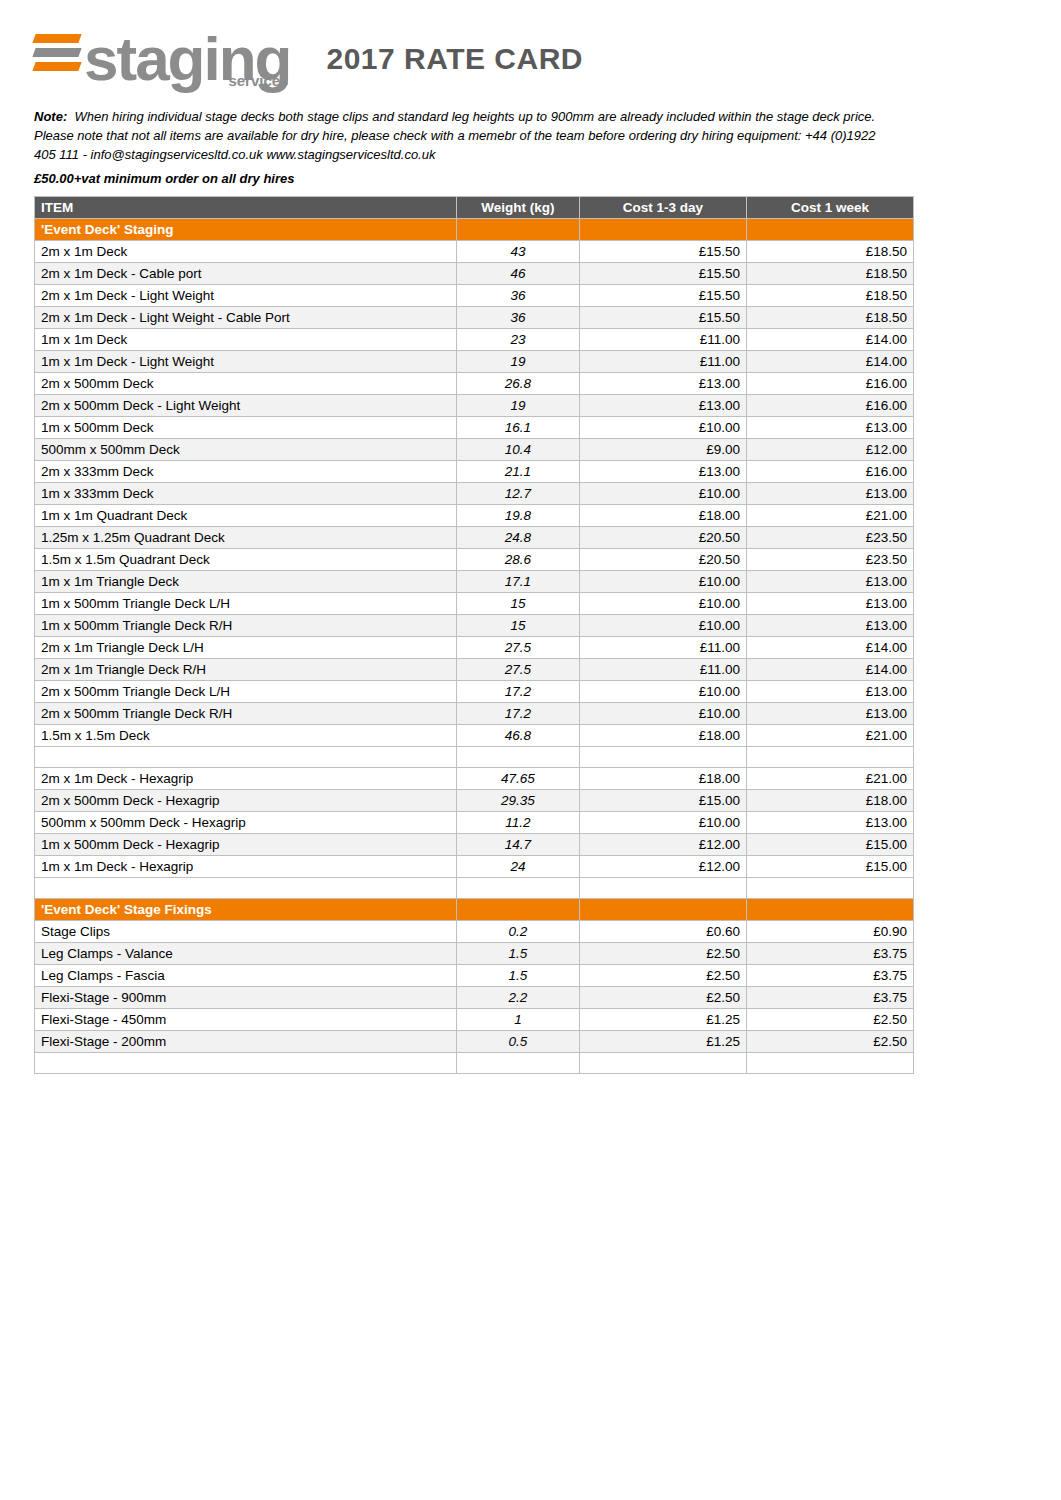stagingservices
2017 RATE CARD
Note: When hiring individual stage decks both stage clips and standard leg heights up to 900mm are already included within the stage deck price. Please note that not all items are available for dry hire, please check with a memebr of the team before ordering dry hiring equipment: +44 (0)1922 405 111 - info@stagingservicesltd.co.uk www.stagingservicesltd.co.uk
£50.00+vat minimum order on all dry hires
| ITEM | Weight (kg) | Cost 1-3 day | Cost 1 week |
| --- | --- | --- | --- |
| 'Event Deck' Staging | | | |
| 2m x 1m Deck | 43 | £15.50 | £18.50 |
| 2m x 1m Deck - Cable port | 46 | £15.50 | £18.50 |
| 2m x 1m Deck - Light Weight | 36 | £15.50 | £18.50 |
| 2m x 1m Deck - Light Weight - Cable Port | 36 | £15.50 | £18.50 |
| 1m x 1m Deck | 23 | £11.00 | £14.00 |
| 1m x 1m Deck - Light Weight | 19 | £11.00 | £14.00 |
| 2m x 500mm Deck | 26.8 | £13.00 | £16.00 |
| 2m x 500mm Deck - Light Weight | 19 | £13.00 | £16.00 |
| 1m x 500mm Deck | 16.1 | £10.00 | £13.00 |
| 500mm x 500mm Deck | 10.4 | £9.00 | £12.00 |
| 2m x 333mm Deck | 21.1 | £13.00 | £16.00 |
| 1m x 333mm Deck | 12.7 | £10.00 | £13.00 |
| 1m x 1m Quadrant Deck | 19.8 | £18.00 | £21.00 |
| 1.25m x 1.25m Quadrant Deck | 24.8 | £20.50 | £23.50 |
| 1.5m x 1.5m Quadrant Deck | 28.6 | £20.50 | £23.50 |
| 1m x 1m Triangle Deck | 17.1 | £10.00 | £13.00 |
| 1m x 500mm Triangle Deck L/H | 15 | £10.00 | £13.00 |
| 1m x 500mm Triangle Deck R/H | 15 | £10.00 | £13.00 |
| 2m x 1m Triangle Deck L/H | 27.5 | £11.00 | £14.00 |
| 2m x 1m Triangle Deck R/H | 27.5 | £11.00 | £14.00 |
| 2m x 500mm Triangle Deck L/H | 17.2 | £10.00 | £13.00 |
| 2m x 500mm Triangle Deck R/H | 17.2 | £10.00 | £13.00 |
| 1.5m x 1.5m Deck | 46.8 | £18.00 | £21.00 |
| 2m x 1m Deck - Hexagrip | 47.65 | £18.00 | £21.00 |
| 2m x 500mm Deck - Hexagrip | 29.35 | £15.00 | £18.00 |
| 500mm x 500mm Deck - Hexagrip | 11.2 | £10.00 | £13.00 |
| 1m x 500mm Deck - Hexagrip | 14.7 | £12.00 | £15.00 |
| 1m x 1m Deck - Hexagrip | 24 | £12.00 | £15.00 |
| 'Event Deck' Stage Fixings | | | |
| Stage Clips | 0.2 | £0.60 | £0.90 |
| Leg Clamps - Valance | 1.5 | £2.50 | £3.75 |
| Leg Clamps - Fascia | 1.5 | £2.50 | £3.75 |
| Flexi-Stage - 900mm | 2.2 | £2.50 | £3.75 |
| Flexi-Stage - 450mm | 1 | £1.25 | £2.50 |
| Flexi-Stage - 200mm | 0.5 | £1.25 | £2.50 |